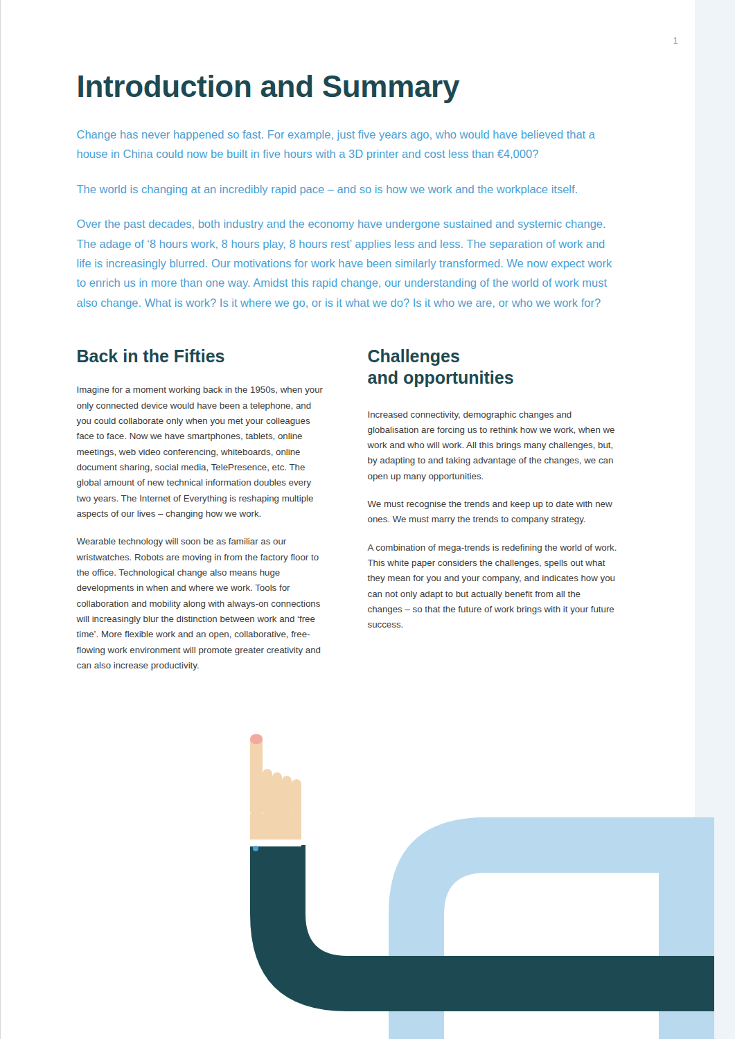1
Introduction and Summary
Change has never happened so fast. For example, just five years ago, who would have believed that a house in China could now be built in five hours with a 3D printer and cost less than €4,000?
The world is changing at an incredibly rapid pace – and so is how we work and the workplace itself.
Over the past decades, both industry and the economy have undergone sustained and systemic change. The adage of ‘8 hours work, 8 hours play, 8 hours rest’ applies less and less. The separation of work and life is increasingly blurred. Our motivations for work have been similarly transformed. We now expect work to enrich us in more than one way. Amidst this rapid change, our understanding of the world of work must also change. What is work? Is it where we go, or is it what we do? Is it who we are, or who we work for?
Back in the Fifties
Imagine for a moment working back in the 1950s, when your only connected device would have been a telephone, and you could collaborate only when you met your colleagues face to face. Now we have smartphones, tablets, online meetings, web video conferencing, whiteboards, online document sharing, social media, TelePresence, etc. The global amount of new technical information doubles every two years. The Internet of Everything is reshaping multiple aspects of our lives – changing how we work.
Wearable technology will soon be as familiar as our wristwatches. Robots are moving in from the factory floor to the office. Technological change also means huge developments in when and where we work. Tools for collaboration and mobility along with always-on connections will increasingly blur the distinction between work and ‘free time’. More flexible work and an open, collaborative, free-flowing work environment will promote greater creativity and can also increase productivity.
Challenges
and opportunities
Increased connectivity, demographic changes and globalisation are forcing us to rethink how we work, when we work and who will work. All this brings many challenges, but, by adapting to and taking advantage of the changes, we can open up many opportunities.
We must recognise the trends and keep up to date with new ones. We must marry the trends to company strategy.
A combination of mega-trends is redefining the world of work. This white paper considers the challenges, spells out what they mean for you and your company, and indicates how you can not only adapt to but actually benefit from all the changes – so that the future of work brings with it your future success.